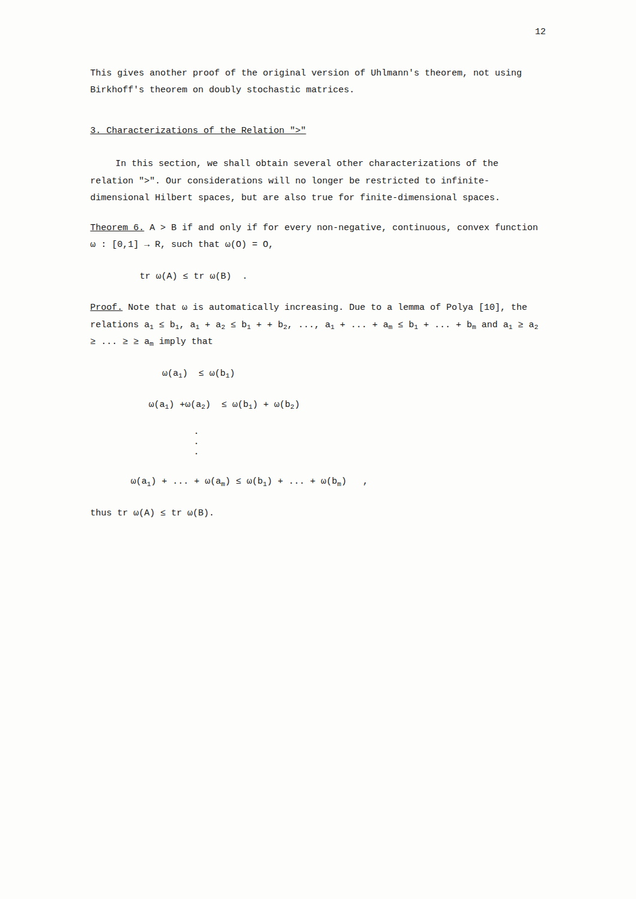12
This gives another proof of the original version of Uhlmann's theorem, not using Birkhoff's theorem on doubly stochastic matrices.
3. Characterizations of the Relation ">"
In this section, we shall obtain several other character­izations of the relation ">". Our considerations will no longer be restricted to infinite-dimensional Hilbert spaces, but are also true for finite-dimensional spaces.
Theorem 6. A > B if and only if for every non-negative, continuous, convex function ω : [0,1] → R, such that ω(O) = O,
tr ω(A) ≤ tr ω(B) .
Proof. Note that ω is automatically increasing. Due to a lemma of Polya [10], the relations a1 ≤ b1, a1 + a2 ≤ b1 + + b2, ..., a1 + ... + am ≤ b1 + ... + bm and a1 ≥ a2 ≥ ... ≥ ≥ am imply that
ω(a1) ≤ ω(b1)
ω(a1) +ω(a2) ≤ ω(b1) + ω(b2)
· · ·
ω(a1) + ... + ω(am) ≤ ω(b1) + ... + ω(bm) ,
thus tr ω(A) ≤ tr ω(B).